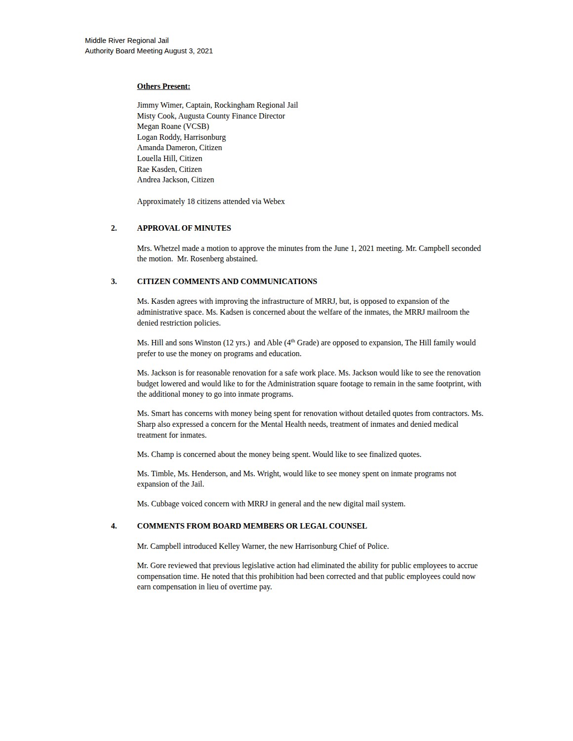Middle River Regional Jail
Authority Board Meeting August 3, 2021
Others Present:
Jimmy Wimer, Captain, Rockingham Regional Jail
Misty Cook, Augusta County Finance Director
Megan Roane (VCSB)
Logan Roddy, Harrisonburg
Amanda Dameron, Citizen
Louella Hill, Citizen
Rae Kasden, Citizen
Andrea Jackson, Citizen
Approximately 18 citizens attended via Webex
2.
Approval of Minutes
Mrs. Whetzel made a motion to approve the minutes from the June 1, 2021 meeting. Mr. Campbell seconded the motion. Mr. Rosenberg abstained.
3.
Citizen Comments and Communications
Ms. Kasden agrees with improving the infrastructure of MRRJ, but, is opposed to expansion of the administrative space. Ms. Kadsen is concerned about the welfare of the inmates, the MRRJ mailroom the denied restriction policies.
Ms. Hill and sons Winston (12 yrs.) and Able (4th Grade) are opposed to expansion, The Hill family would prefer to use the money on programs and education.
Ms. Jackson is for reasonable renovation for a safe work place. Ms. Jackson would like to see the renovation budget lowered and would like to for the Administration square footage to remain in the same footprint, with the additional money to go into inmate programs.
Ms. Smart has concerns with money being spent for renovation without detailed quotes from contractors. Ms. Sharp also expressed a concern for the Mental Health needs, treatment of inmates and denied medical treatment for inmates.
Ms. Champ is concerned about the money being spent. Would like to see finalized quotes.
Ms. Timble, Ms. Henderson, and Ms. Wright, would like to see money spent on inmate programs not expansion of the Jail.
Ms. Cubbage voiced concern with MRRJ in general and the new digital mail system.
4.
Comments from Board Members or Legal Counsel
Mr. Campbell introduced Kelley Warner, the new Harrisonburg Chief of Police.
Mr. Gore reviewed that previous legislative action had eliminated the ability for public employees to accrue compensation time. He noted that this prohibition had been corrected and that public employees could now earn compensation in lieu of overtime pay.